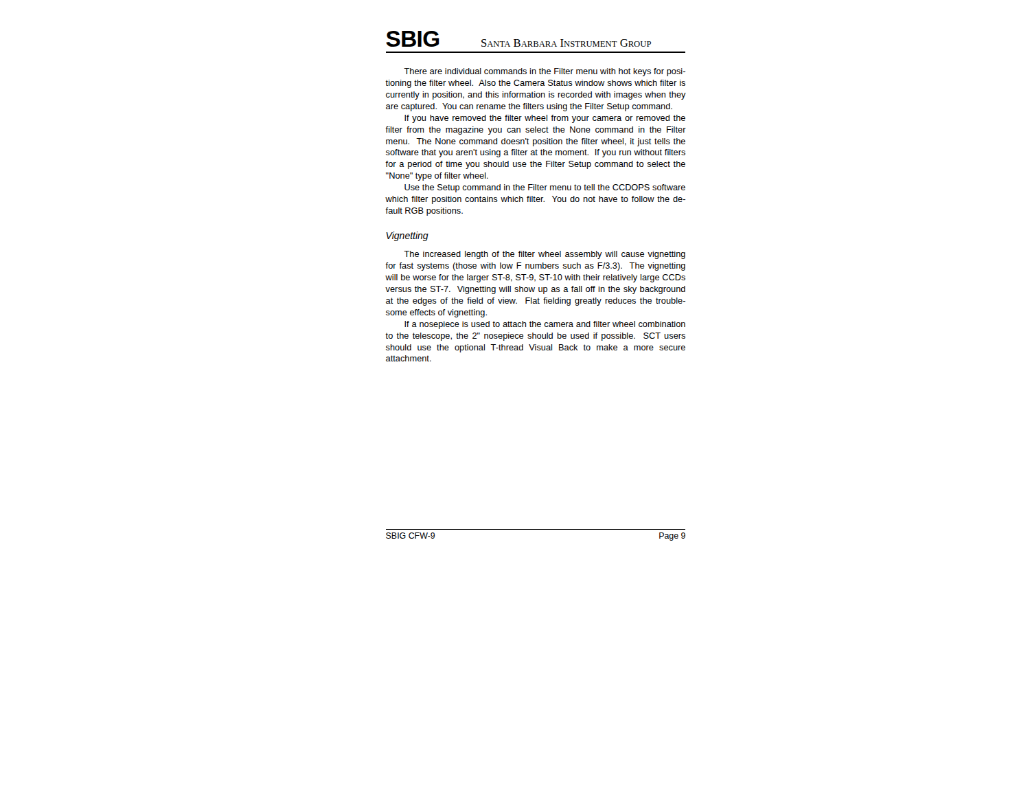SBIG
SANTA BARBARA INSTRUMENT GROUP
There are individual commands in the Filter menu with hot keys for positioning the filter wheel. Also the Camera Status window shows which filter is currently in position, and this information is recorded with images when they are captured. You can rename the filters using the Filter Setup command.
If you have removed the filter wheel from your camera or removed the filter from the magazine you can select the None command in the Filter menu. The None command doesn't position the filter wheel, it just tells the software that you aren't using a filter at the moment. If you run without filters for a period of time you should use the Filter Setup command to select the "None" type of filter wheel.
Use the Setup command in the Filter menu to tell the CCDOPS software which filter position contains which filter. You do not have to follow the default RGB positions.
Vignetting
The increased length of the filter wheel assembly will cause vignetting for fast systems (those with low F numbers such as F/3.3). The vignetting will be worse for the larger ST-8, ST-9, ST-10 with their relatively large CCDs versus the ST-7. Vignetting will show up as a fall off in the sky background at the edges of the field of view. Flat fielding greatly reduces the troublesome effects of vignetting.
If a nosepiece is used to attach the camera and filter wheel combination to the telescope, the 2" nosepiece should be used if possible. SCT users should use the optional T-thread Visual Back to make a more secure attachment.
SBIG CFW-9 Page 9